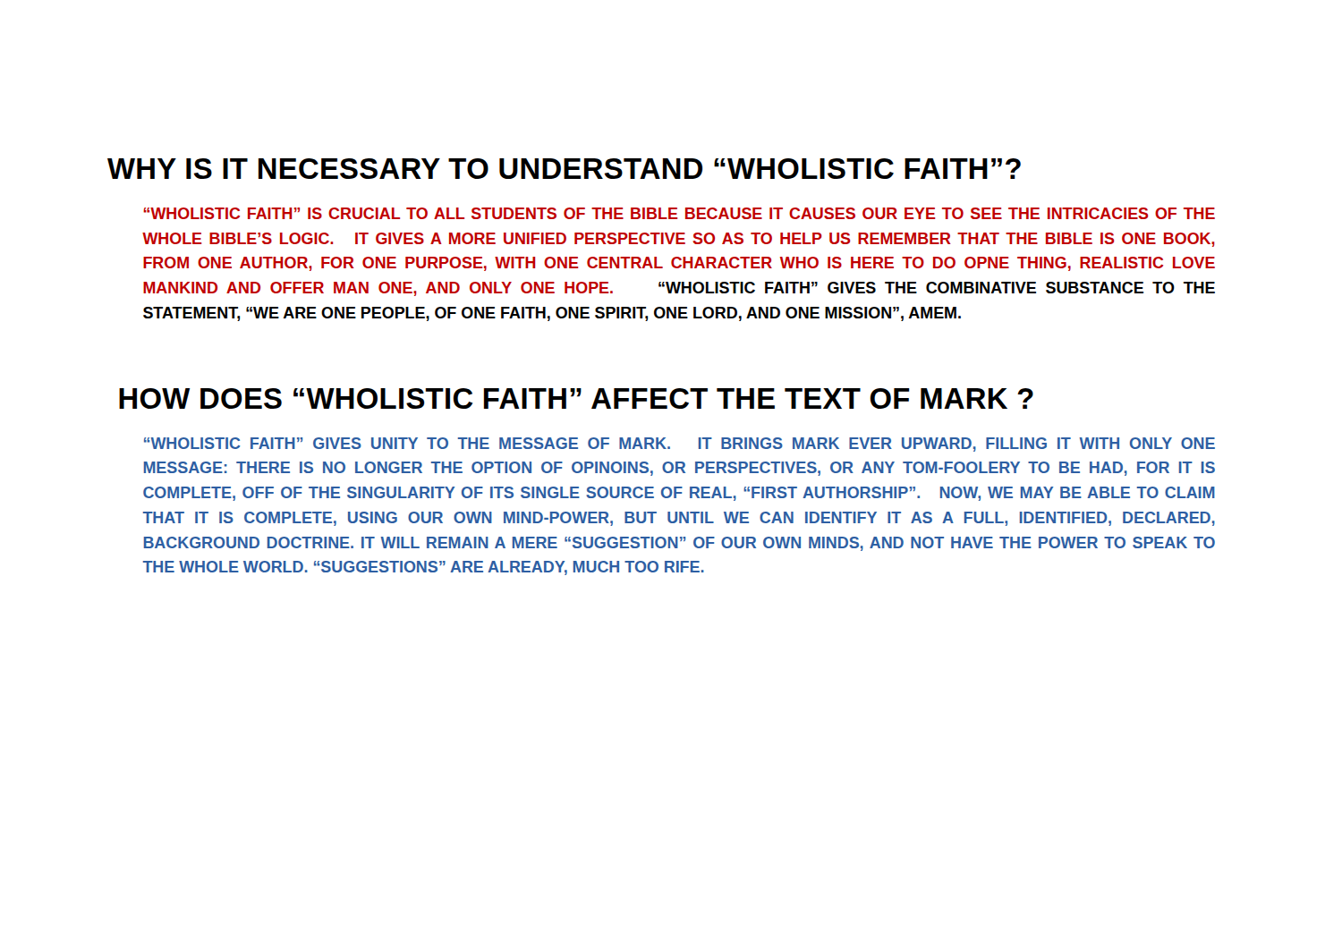WHY IS IT NECESSARY TO UNDERSTAND “WHOLISTIC FAITH”?
“WHOLISTIC FAITH” IS CRUCIAL TO ALL STUDENTS OF THE BIBLE BECAUSE IT CAUSES OUR EYE TO SEE THE INTRICACIES OF THE WHOLE BIBLE’S LOGIC. IT GIVES A MORE UNIFIED PERSPECTIVE SO AS TO HELP US REMEMBER THAT THE BIBLE IS ONE BOOK, FROM ONE AUTHOR, FOR ONE PURPOSE, WITH ONE CENTRAL CHARACTER WHO IS HERE TO DO OPNE THING, REALISTIC LOVE MANKIND AND OFFER MAN ONE, AND ONLY ONE HOPE. “WHOLISTIC FAITH” GIVES THE COMBINATIVE SUBSTANCE TO THE STATEMENT, “WE ARE ONE PEOPLE, OF ONE FAITH, ONE SPIRIT, ONE LORD, AND ONE MISSION”, AMEM.
HOW DOES “WHOLISTIC FAITH” AFFECT THE TEXT OF MARK ?
“WHOLISTIC FAITH” GIVES UNITY TO THE MESSAGE OF MARK. IT BRINGS MARK EVER UPWARD, FILLING IT WITH ONLY ONE MESSAGE: THERE IS NO LONGER THE OPTION OF OPINOINS, OR PERSPECTIVES, OR ANY TOM-FOOLERY TO BE HAD, FOR IT IS COMPLETE, OFF OF THE SINGULARITY OF ITS SINGLE SOURCE OF REAL, “FIRST AUTHORSHIP”. NOW, WE MAY BE ABLE TO CLAIM THAT IT IS COMPLETE, USING OUR OWN MIND-POWER, BUT UNTIL WE CAN IDENTIFY IT AS A FULL, IDENTIFIED, DECLARED, BACKGROUND DOCTRINE. IT WILL REMAIN A MERE “SUGGESTION” OF OUR OWN MINDS, AND NOT HAVE THE POWER TO SPEAK TO THE WHOLE WORLD. “SUGGESTIONS” ARE ALREADY, MUCH TOO RIFE.